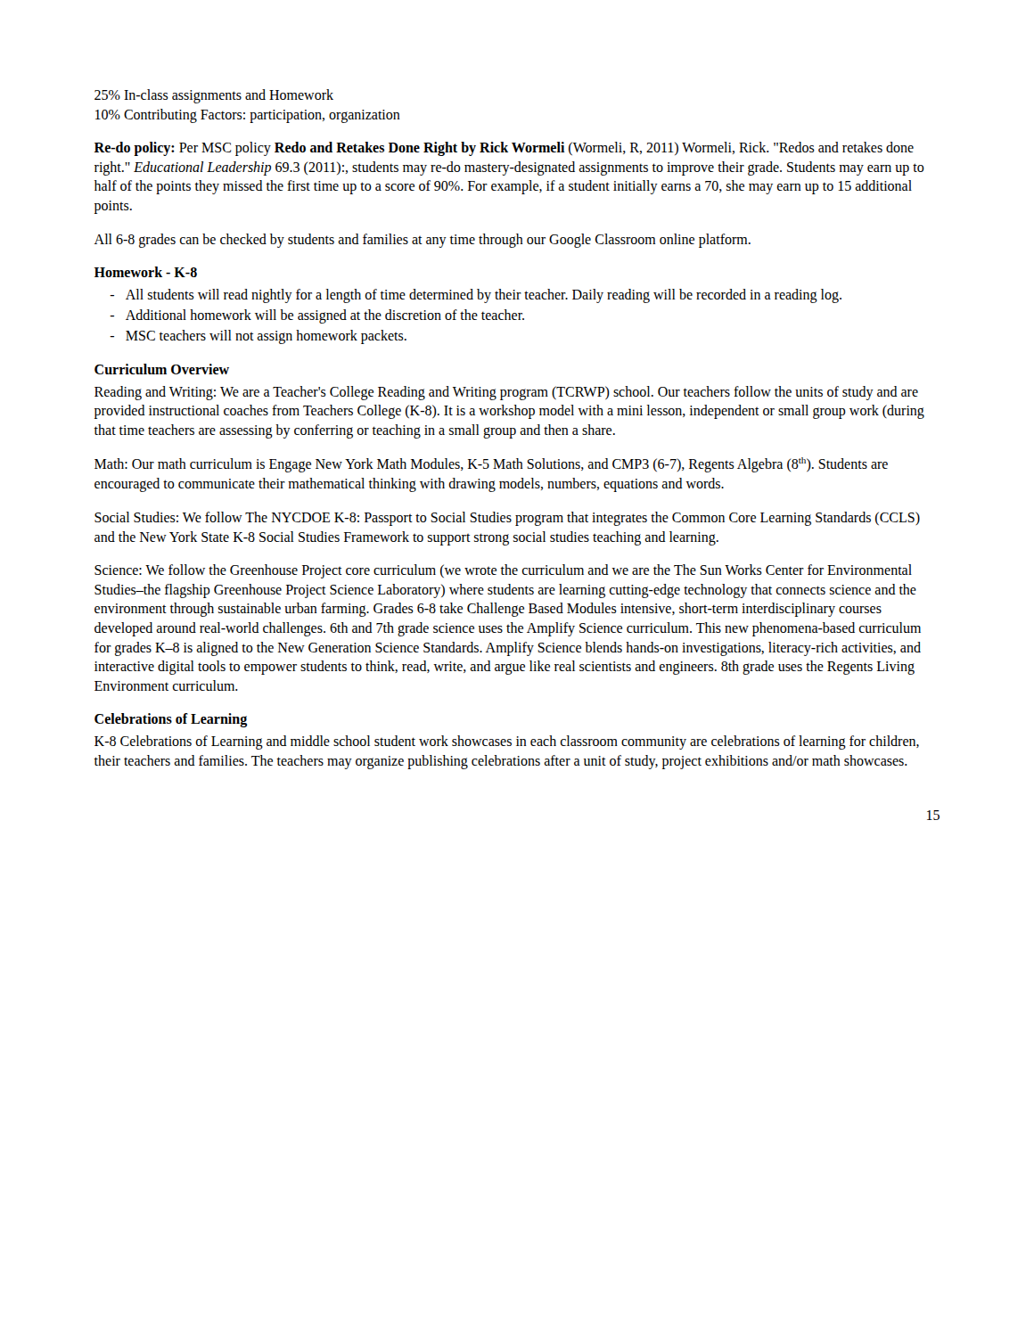25% In-class assignments and Homework
10% Contributing Factors: participation, organization
Re-do policy: Per MSC policy Redo and Retakes Done Right by Rick Wormeli (Wormeli, R, 2011) Wormeli, Rick. "Redos and retakes done right." Educational Leadership 69.3 (2011):, students may re-do mastery-designated assignments to improve their grade. Students may earn up to half of the points they missed the first time up to a score of 90%. For example, if a student initially earns a 70, she may earn up to 15 additional points.
All 6-8 grades can be checked by students and families at any time through our Google Classroom online platform.
Homework - K-8
All students will read nightly for a length of time determined by their teacher. Daily reading will be recorded in a reading log.
Additional homework will be assigned at the discretion of the teacher.
MSC teachers will not assign homework packets.
Curriculum Overview
Reading and Writing: We are a Teacher's College Reading and Writing program (TCRWP) school. Our teachers follow the units of study and are provided instructional coaches from Teachers College (K-8). It is a workshop model with a mini lesson, independent or small group work (during that time teachers are assessing by conferring or teaching in a small group and then a share.
Math: Our math curriculum is Engage New York Math Modules, K-5 Math Solutions, and CMP3 (6-7), Regents Algebra (8th). Students are encouraged to communicate their mathematical thinking with drawing models, numbers, equations and words.
Social Studies: We follow The NYCDOE K-8: Passport to Social Studies program that integrates the Common Core Learning Standards (CCLS) and the New York State K-8 Social Studies Framework to support strong social studies teaching and learning.
Science: We follow the Greenhouse Project core curriculum (we wrote the curriculum and we are the The Sun Works Center for Environmental Studies–the flagship Greenhouse Project Science Laboratory) where students are learning cutting-edge technology that connects science and the environment through sustainable urban farming. Grades 6-8 take Challenge Based Modules intensive, short-term interdisciplinary courses developed around real-world challenges. 6th and 7th grade science uses the Amplify Science curriculum. This new phenomena-based curriculum for grades K–8 is aligned to the New Generation Science Standards. Amplify Science blends hands-on investigations, literacy-rich activities, and interactive digital tools to empower students to think, read, write, and argue like real scientists and engineers. 8th grade uses the Regents Living Environment curriculum.
Celebrations of Learning
K-8 Celebrations of Learning and middle school student work showcases in each classroom community are celebrations of learning for children, their teachers and families. The teachers may organize publishing celebrations after a unit of study, project exhibitions and/or math showcases.
15